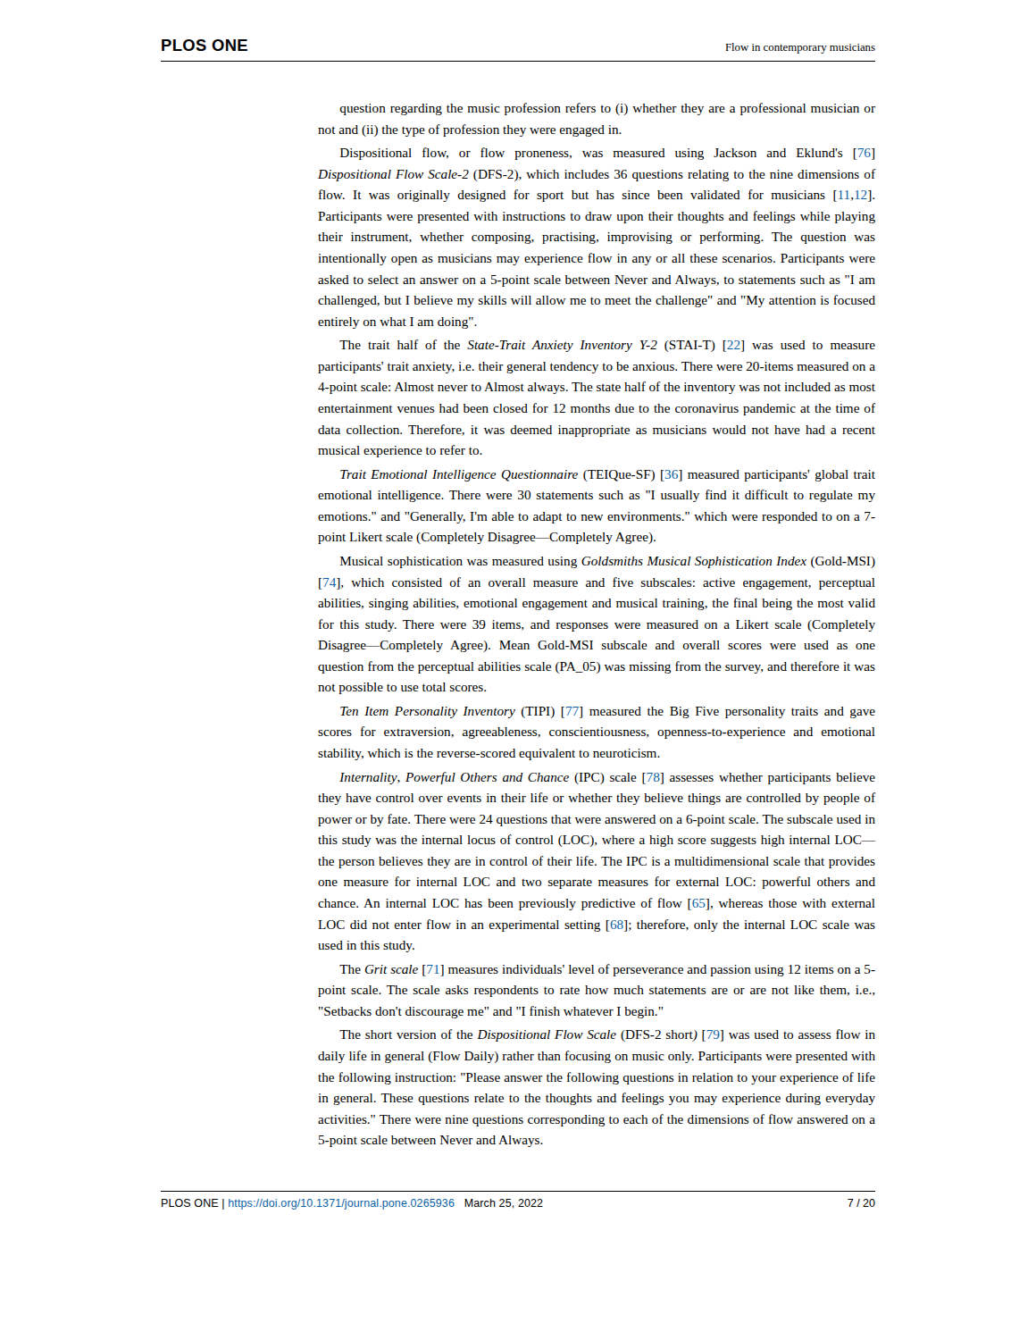PLOS ONE
Flow in contemporary musicians
question regarding the music profession refers to (i) whether they are a professional musician or not and (ii) the type of profession they were engaged in.
Dispositional flow, or flow proneness, was measured using Jackson and Eklund's [76] Dispositional Flow Scale-2 (DFS-2), which includes 36 questions relating to the nine dimensions of flow. It was originally designed for sport but has since been validated for musicians [11,12]. Participants were presented with instructions to draw upon their thoughts and feelings while playing their instrument, whether composing, practising, improvising or performing. The question was intentionally open as musicians may experience flow in any or all these scenarios. Participants were asked to select an answer on a 5-point scale between Never and Always, to statements such as "I am challenged, but I believe my skills will allow me to meet the challenge" and "My attention is focused entirely on what I am doing".
The trait half of the State-Trait Anxiety Inventory Y-2 (STAI-T) [22] was used to measure participants' trait anxiety, i.e. their general tendency to be anxious. There were 20-items measured on a 4-point scale: Almost never to Almost always. The state half of the inventory was not included as most entertainment venues had been closed for 12 months due to the coronavirus pandemic at the time of data collection. Therefore, it was deemed inappropriate as musicians would not have had a recent musical experience to refer to.
Trait Emotional Intelligence Questionnaire (TEIQue-SF) [36] measured participants' global trait emotional intelligence. There were 30 statements such as "I usually find it difficult to regulate my emotions." and "Generally, I'm able to adapt to new environments." which were responded to on a 7-point Likert scale (Completely Disagree—Completely Agree).
Musical sophistication was measured using Goldsmiths Musical Sophistication Index (Gold-MSI) [74], which consisted of an overall measure and five subscales: active engagement, perceptual abilities, singing abilities, emotional engagement and musical training, the final being the most valid for this study. There were 39 items, and responses were measured on a Likert scale (Completely Disagree—Completely Agree). Mean Gold-MSI subscale and overall scores were used as one question from the perceptual abilities scale (PA_05) was missing from the survey, and therefore it was not possible to use total scores.
Ten Item Personality Inventory (TIPI) [77] measured the Big Five personality traits and gave scores for extraversion, agreeableness, conscientiousness, openness-to-experience and emotional stability, which is the reverse-scored equivalent to neuroticism.
Internality, Powerful Others and Chance (IPC) scale [78] assesses whether participants believe they have control over events in their life or whether they believe things are controlled by people of power or by fate. There were 24 questions that were answered on a 6-point scale. The subscale used in this study was the internal locus of control (LOC), where a high score suggests high internal LOC—the person believes they are in control of their life. The IPC is a multidimensional scale that provides one measure for internal LOC and two separate measures for external LOC: powerful others and chance. An internal LOC has been previously predictive of flow [65], whereas those with external LOC did not enter flow in an experimental setting [68]; therefore, only the internal LOC scale was used in this study.
The Grit scale [71] measures individuals' level of perseverance and passion using 12 items on a 5-point scale. The scale asks respondents to rate how much statements are or are not like them, i.e., "Setbacks don't discourage me" and "I finish whatever I begin."
The short version of the Dispositional Flow Scale (DFS-2 short) [79] was used to assess flow in daily life in general (Flow Daily) rather than focusing on music only. Participants were presented with the following instruction: "Please answer the following questions in relation to your experience of life in general. These questions relate to the thoughts and feelings you may experience during everyday activities." There were nine questions corresponding to each of the dimensions of flow answered on a 5-point scale between Never and Always.
PLOS ONE | https://doi.org/10.1371/journal.pone.0265936 March 25, 2022
7 / 20